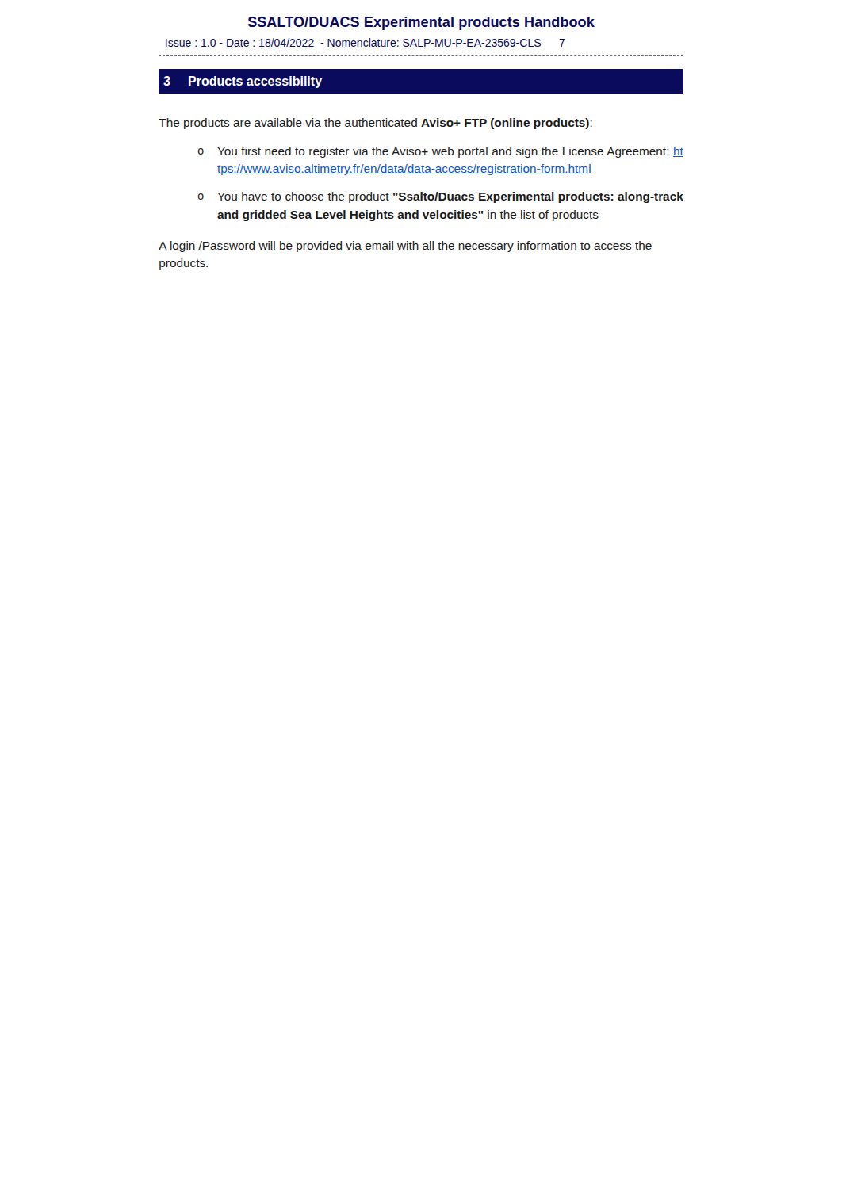SSALTO/DUACS Experimental products Handbook
Issue : 1.0 - Date : 18/04/2022 - Nomenclature: SALP-MU-P-EA-23569-CLS7
3 Products accessibility
The products are available via the authenticated Aviso+ FTP (online products):
You first need to register via the Aviso+ web portal and sign the License Agreement: https://www.aviso.altimetry.fr/en/data/data-access/registration-form.html
You have to choose the product "Ssalto/Duacs Experimental products: along-track and gridded Sea Level Heights and velocities" in the list of products
A login /Password will be provided via email with all the necessary information to access the products.